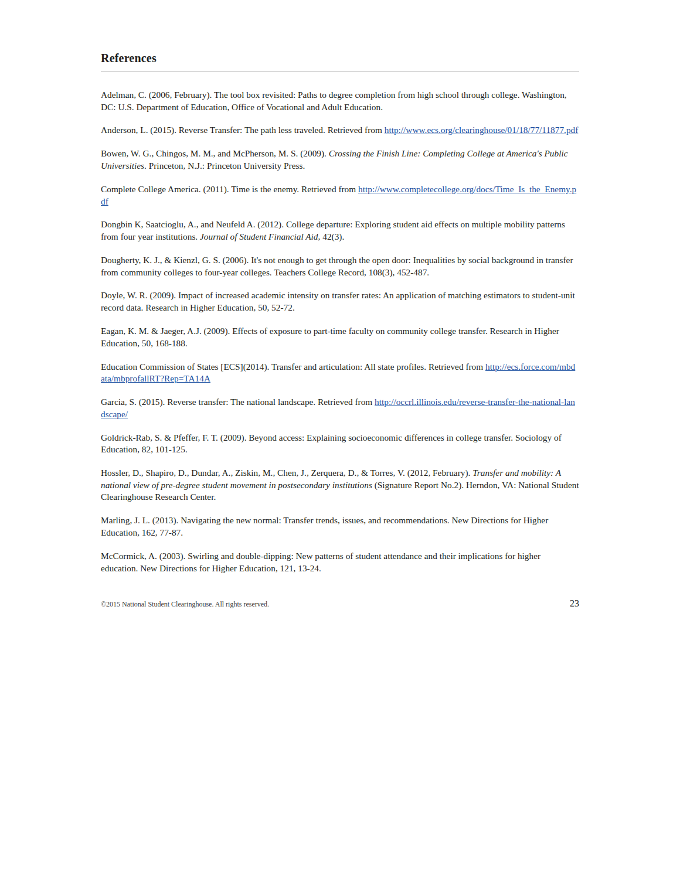References
Adelman, C. (2006, February). The tool box revisited: Paths to degree completion from high school through college. Washington, DC: U.S. Department of Education, Office of Vocational and Adult Education.
Anderson, L. (2015). Reverse Transfer: The path less traveled. Retrieved from http://www.ecs.org/clearinghouse/01/18/77/11877.pdf
Bowen, W. G., Chingos, M. M., and McPherson, M. S. (2009). Crossing the Finish Line: Completing College at America's Public Universities. Princeton, N.J.: Princeton University Press.
Complete College America. (2011). Time is the enemy. Retrieved from http://www.completecollege.org/docs/Time_Is_the_Enemy.pdf
Dongbin K, Saatcioglu, A., and Neufeld A. (2012). College departure: Exploring student aid effects on multiple mobility patterns from four year institutions. Journal of Student Financial Aid, 42(3).
Dougherty, K. J., & Kienzl, G. S. (2006). It's not enough to get through the open door: Inequalities by social background in transfer from community colleges to four-year colleges. Teachers College Record, 108(3), 452-487.
Doyle, W. R. (2009). Impact of increased academic intensity on transfer rates: An application of matching estimators to student-unit record data. Research in Higher Education, 50, 52-72.
Eagan, K. M. & Jaeger, A.J. (2009). Effects of exposure to part-time faculty on community college transfer. Research in Higher Education, 50, 168-188.
Education Commission of States [ECS](2014). Transfer and articulation: All state profiles. Retrieved from http://ecs.force.com/mbdata/mbprofallRT?Rep=TA14A
Garcia, S. (2015). Reverse transfer: The national landscape. Retrieved from http://occrl.illinois.edu/reverse-transfer-the-national-landscape/
Goldrick-Rab, S. & Pfeffer, F. T. (2009). Beyond access: Explaining socioeconomic differences in college transfer. Sociology of Education, 82, 101-125.
Hossler, D., Shapiro, D., Dundar, A., Ziskin, M., Chen, J., Zerquera, D., & Torres, V. (2012, February). Transfer and mobility: A national view of pre-degree student movement in postsecondary institutions (Signature Report No.2). Herndon, VA: National Student Clearinghouse Research Center.
Marling, J. L. (2013). Navigating the new normal: Transfer trends, issues, and recommendations. New Directions for Higher Education, 162, 77-87.
McCormick, A. (2003). Swirling and double-dipping: New patterns of student attendance and their implications for higher education. New Directions for Higher Education, 121, 13-24.
©2015 National Student Clearinghouse. All rights reserved. 23